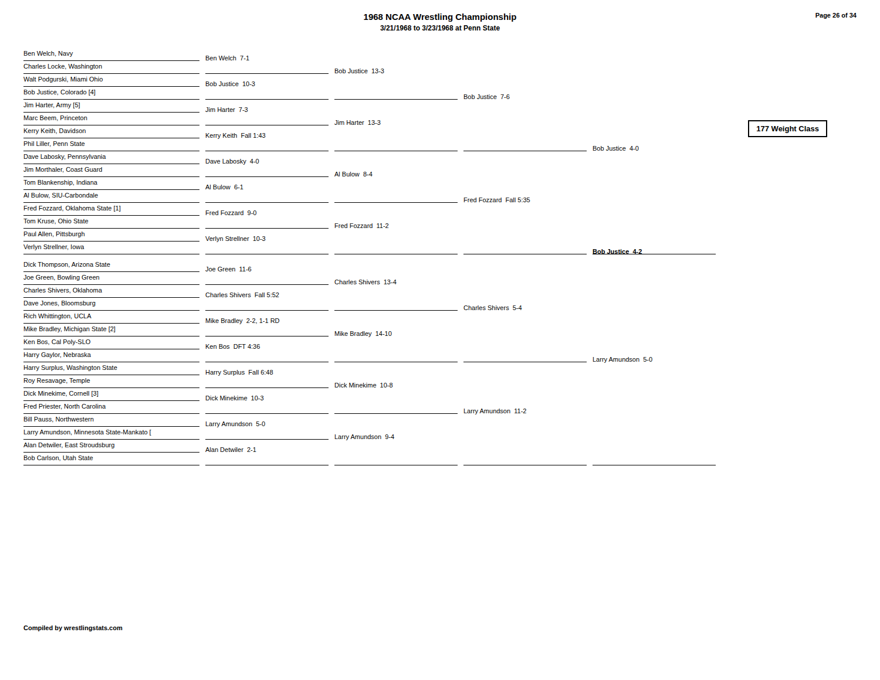Page 26 of 34
1968 NCAA Wrestling Championship
3/21/1968 to 3/23/1968 at Penn State
177 Weight Class
Ben Welch, Navy
Charles Locke, Washington
Walt Podgurski, Miami Ohio
Bob Justice, Colorado [4]
Jim Harter, Army [5]
Marc Beem, Princeton
Kerry Keith, Davidson
Phil Liller, Penn State
Dave Labosky, Pennsylvania
Jim Morthaler, Coast Guard
Tom Blankenship, Indiana
Al Bulow, SIU-Carbondale
Fred Fozzard, Oklahoma State [1]
Tom Kruse, Ohio State
Paul Allen, Pittsburgh
Verlyn Strellner, Iowa
Dick Thompson, Arizona State
Joe Green, Bowling Green
Charles Shivers, Oklahoma
Dave Jones, Bloomsburg
Rich Whittington, UCLA
Mike Bradley, Michigan State [2]
Ken Bos, Cal Poly-SLO
Harry Gaylor, Nebraska
Harry Surplus, Washington State
Roy Resavage, Temple
Dick Minekime, Cornell [3]
Fred Priester, North Carolina
Bill Pauss, Northwestern
Larry Amundson, Minnesota State-Mankato [
Alan Detwiler, East Stroudsburg
Bob Carlson, Utah State
Ben Welch 7-1
Bob Justice 10-3
Jim Harter 7-3
Kerry Keith Fall 1:43
Dave Labosky 4-0
Al Bulow 6-1
Fred Fozzard 9-0
Verlyn Strellner 10-3
Joe Green 11-6
Charles Shivers Fall 5:52
Mike Bradley 2-2, 1-1 RD
Ken Bos DFT 4:36
Harry Surplus Fall 6:48
Dick Minekime 10-3
Larry Amundson 5-0
Alan Detwiler 2-1
Bob Justice 13-3
Jim Harter 13-3
Al Bulow 8-4
Fred Fozzard 11-2
Charles Shivers 13-4
Mike Bradley 14-10
Dick Minekime 10-8
Larry Amundson 9-4
Bob Justice 7-6
Fred Fozzard Fall 5:35
Charles Shivers 5-4
Larry Amundson 11-2
Bob Justice 4-0
Larry Amundson 5-0
Bob Justice 4-2
Compiled by wrestlingstats.com